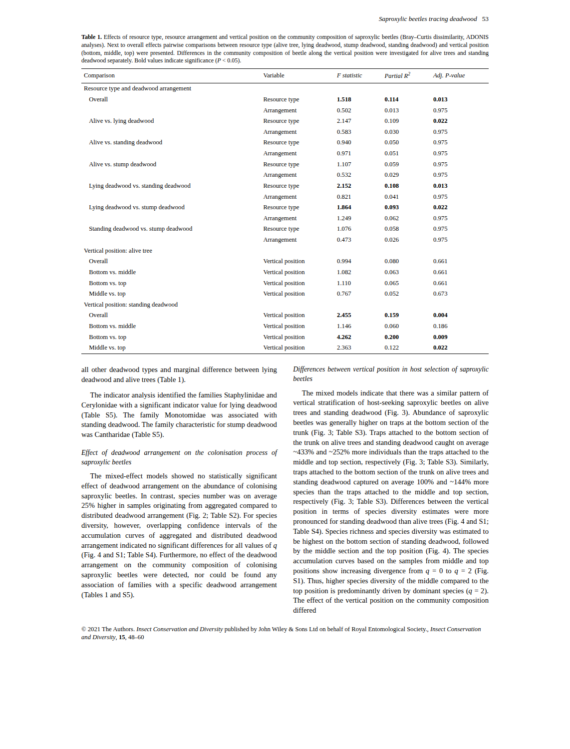Saproxylic beetles tracing deadwood53
Table 1. Effects of resource type, resource arrangement and vertical position on the community composition of saproxylic beetles (Bray–Curtis dissimilarity, ADONIS analyses). Next to overall effects pairwise comparisons between resource type (alive tree, lying deadwood, stump deadwood, standing deadwood) and vertical position (bottom, middle, top) were presented. Differences in the community composition of beetle along the vertical position were investigated for alive trees and standing deadwood separately. Bold values indicate significance (P < 0.05).
| Comparison | Variable | F statistic | Partial R 2 | Adj. P-value |
| --- | --- | --- | --- | --- |
| Resource type and deadwood arrangement |
| Overall | Resource type | 1.518 | 0.114 | 0.013 |
| | Arrangement | 0.502 | 0.013 | 0.975 |
| Alive vs. lying deadwood | Resource type | 2.147 | 0.109 | 0.022 |
| | Arrangement | 0.583 | 0.030 | 0.975 |
| Alive vs. standing deadwood | Resource type | 0.940 | 0.050 | 0.975 |
| | Arrangement | 0.971 | 0.051 | 0.975 |
| Alive vs. stump deadwood | Resource type | 1.107 | 0.059 | 0.975 |
| | Arrangement | 0.532 | 0.029 | 0.975 |
| Lying deadwood vs. standing deadwood | Resource type | 2.152 | 0.108 | 0.013 |
| | Arrangement | 0.821 | 0.041 | 0.975 |
| Lying deadwood vs. stump deadwood | Resource type | 1.864 | 0.093 | 0.022 |
| | Arrangement | 1.249 | 0.062 | 0.975 |
| Standing deadwood vs. stump deadwood | Resource type | 1.076 | 0.058 | 0.975 |
| | Arrangement | 0.473 | 0.026 | 0.975 |
| Vertical position: alive tree |
| Overall | Vertical position | 0.994 | 0.080 | 0.661 |
| Bottom vs. middle | Vertical position | 1.082 | 0.063 | 0.661 |
| Bottom vs. top | Vertical position | 1.110 | 0.065 | 0.661 |
| Middle vs. top | Vertical position | 0.767 | 0.052 | 0.673 |
| Vertical position: standing deadwood |
| Overall | Vertical position | 2.455 | 0.159 | 0.004 |
| Bottom vs. middle | Vertical position | 1.146 | 0.060 | 0.186 |
| Bottom vs. top | Vertical position | 4.262 | 0.200 | 0.009 |
| Middle vs. top | Vertical position | 2.363 | 0.122 | 0.022 |
all other deadwood types and marginal difference between lying deadwood and alive trees (Table 1).
The indicator analysis identified the families Staphylinidae and Cerylonidae with a significant indicator value for lying deadwood (Table S5). The family Monotomidae was associated with standing deadwood. The family characteristic for stump deadwood was Cantharidae (Table S5).
Effect of deadwood arrangement on the colonisation process of saproxylic beetles
The mixed-effect models showed no statistically significant effect of deadwood arrangement on the abundance of colonising saproxylic beetles. In contrast, species number was on average 25% higher in samples originating from aggregated compared to distributed deadwood arrangement (Fig. 2; Table S2). For species diversity, however, overlapping confidence intervals of the accumulation curves of aggregated and distributed deadwood arrangement indicated no significant differences for all values of q (Fig. 4 and S1; Table S4). Furthermore, no effect of the deadwood arrangement on the community composition of colonising saproxylic beetles were detected, nor could be found any association of families with a specific deadwood arrangement (Tables 1 and S5).
Differences between vertical position in host selection of saproxylic beetles
The mixed models indicate that there was a similar pattern of vertical stratification of host-seeking saproxylic beetles on alive trees and standing deadwood (Fig. 3). Abundance of saproxylic beetles was generally higher on traps at the bottom section of the trunk (Fig. 3; Table S3). Traps attached to the bottom section of the trunk on alive trees and standing deadwood caught on average ~433% and ~252% more individuals than the traps attached to the middle and top section, respectively (Fig. 3; Table S3). Similarly, traps attached to the bottom section of the trunk on alive trees and standing deadwood captured on average 100% and ~144% more species than the traps attached to the middle and top section, respectively (Fig. 3; Table S3). Differences between the vertical position in terms of species diversity estimates were more pronounced for standing deadwood than alive trees (Fig. 4 and S1; Table S4). Species richness and species diversity was estimated to be highest on the bottom section of standing deadwood, followed by the middle section and the top position (Fig. 4). The species accumulation curves based on the samples from middle and top positions show increasing divergence from q = 0 to q = 2 (Fig. S1). Thus, higher species diversity of the middle compared to the top position is predominantly driven by dominant species (q = 2). The effect of the vertical position on the community composition differed
© 2021 The Authors. Insect Conservation and Diversity published by John Wiley & Sons Ltd on behalf of Royal Entomological Society., Insect Conservation and Diversity, 15, 48–60